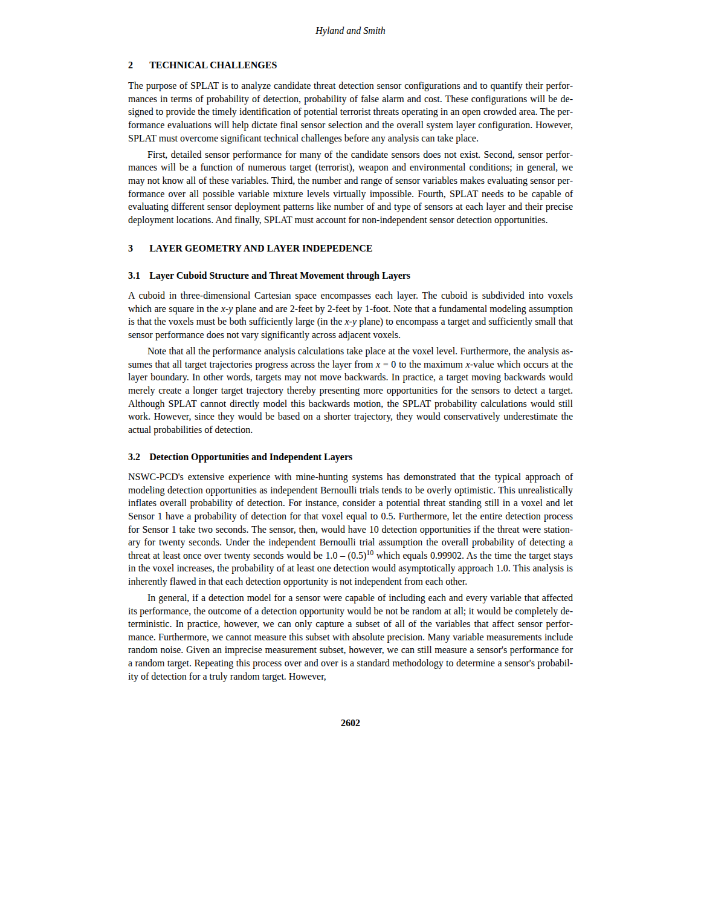Hyland and Smith
2 TECHNICAL CHALLENGES
The purpose of SPLAT is to analyze candidate threat detection sensor configurations and to quantify their performances in terms of probability of detection, probability of false alarm and cost. These configurations will be designed to provide the timely identification of potential terrorist threats operating in an open crowded area. The performance evaluations will help dictate final sensor selection and the overall system layer configuration. However, SPLAT must overcome significant technical challenges before any analysis can take place.
First, detailed sensor performance for many of the candidate sensors does not exist. Second, sensor performances will be a function of numerous target (terrorist), weapon and environmental conditions; in general, we may not know all of these variables. Third, the number and range of sensor variables makes evaluating sensor performance over all possible variable mixture levels virtually impossible. Fourth, SPLAT needs to be capable of evaluating different sensor deployment patterns like number of and type of sensors at each layer and their precise deployment locations. And finally, SPLAT must account for non-independent sensor detection opportunities.
3 LAYER GEOMETRY AND LAYER INDEPEDENCE
3.1 Layer Cuboid Structure and Threat Movement through Layers
A cuboid in three-dimensional Cartesian space encompasses each layer. The cuboid is subdivided into voxels which are square in the x-y plane and are 2-feet by 2-feet by 1-foot. Note that a fundamental modeling assumption is that the voxels must be both sufficiently large (in the x-y plane) to encompass a target and sufficiently small that sensor performance does not vary significantly across adjacent voxels.
Note that all the performance analysis calculations take place at the voxel level. Furthermore, the analysis assumes that all target trajectories progress across the layer from x = 0 to the maximum x-value which occurs at the layer boundary. In other words, targets may not move backwards. In practice, a target moving backwards would merely create a longer target trajectory thereby presenting more opportunities for the sensors to detect a target. Although SPLAT cannot directly model this backwards motion, the SPLAT probability calculations would still work. However, since they would be based on a shorter trajectory, they would conservatively underestimate the actual probabilities of detection.
3.2 Detection Opportunities and Independent Layers
NSWC-PCD's extensive experience with mine-hunting systems has demonstrated that the typical approach of modeling detection opportunities as independent Bernoulli trials tends to be overly optimistic. This unrealistically inflates overall probability of detection. For instance, consider a potential threat standing still in a voxel and let Sensor 1 have a probability of detection for that voxel equal to 0.5. Furthermore, let the entire detection process for Sensor 1 take two seconds. The sensor, then, would have 10 detection opportunities if the threat were stationary for twenty seconds. Under the independent Bernoulli trial assumption the overall probability of detecting a threat at least once over twenty seconds would be 1.0 – (0.5)10 which equals 0.99902. As the time the target stays in the voxel increases, the probability of at least one detection would asymptotically approach 1.0. This analysis is inherently flawed in that each detection opportunity is not independent from each other.
In general, if a detection model for a sensor were capable of including each and every variable that affected its performance, the outcome of a detection opportunity would be not be random at all; it would be completely deterministic. In practice, however, we can only capture a subset of all of the variables that affect sensor performance. Furthermore, we cannot measure this subset with absolute precision. Many variable measurements include random noise. Given an imprecise measurement subset, however, we can still measure a sensor's performance for a random target. Repeating this process over and over is a standard methodology to determine a sensor's probability of detection for a truly random target. However,
2602